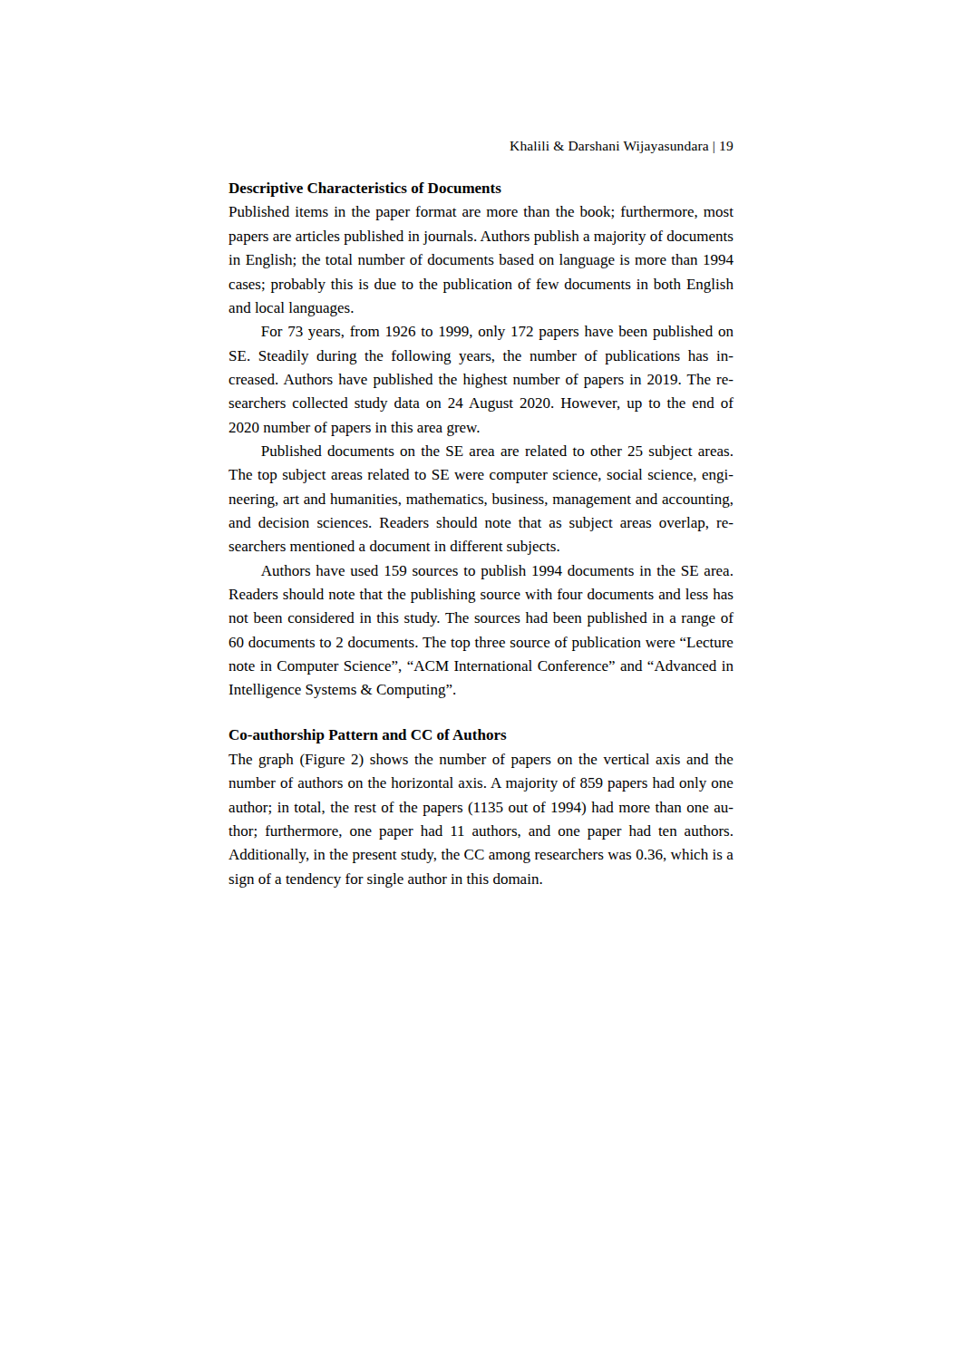Khalili & Darshani Wijayasundara | 19
Descriptive Characteristics of Documents
Published items in the paper format are more than the book; furthermore, most papers are articles published in journals. Authors publish a majority of documents in English; the total number of documents based on language is more than 1994 cases; probably this is due to the publication of few documents in both English and local languages.
For 73 years, from 1926 to 1999, only 172 papers have been published on SE. Steadily during the following years, the number of publications has increased. Authors have published the highest number of papers in 2019. The researchers collected study data on 24 August 2020. However, up to the end of 2020 number of papers in this area grew.
Published documents on the SE area are related to other 25 subject areas. The top subject areas related to SE were computer science, social science, engineering, art and humanities, mathematics, business, management and accounting, and decision sciences. Readers should note that as subject areas overlap, researchers mentioned a document in different subjects.
Authors have used 159 sources to publish 1994 documents in the SE area. Readers should note that the publishing source with four documents and less has not been considered in this study. The sources had been published in a range of 60 documents to 2 documents. The top three source of publication were “Lecture note in Computer Science”, “ACM International Conference” and “Advanced in Intelligence Systems & Computing”.
Co-authorship Pattern and CC of Authors
The graph (Figure 2) shows the number of papers on the vertical axis and the number of authors on the horizontal axis. A majority of 859 papers had only one author; in total, the rest of the papers (1135 out of 1994) had more than one author; furthermore, one paper had 11 authors, and one paper had ten authors. Additionally, in the present study, the CC among researchers was 0.36, which is a sign of a tendency for single author in this domain.